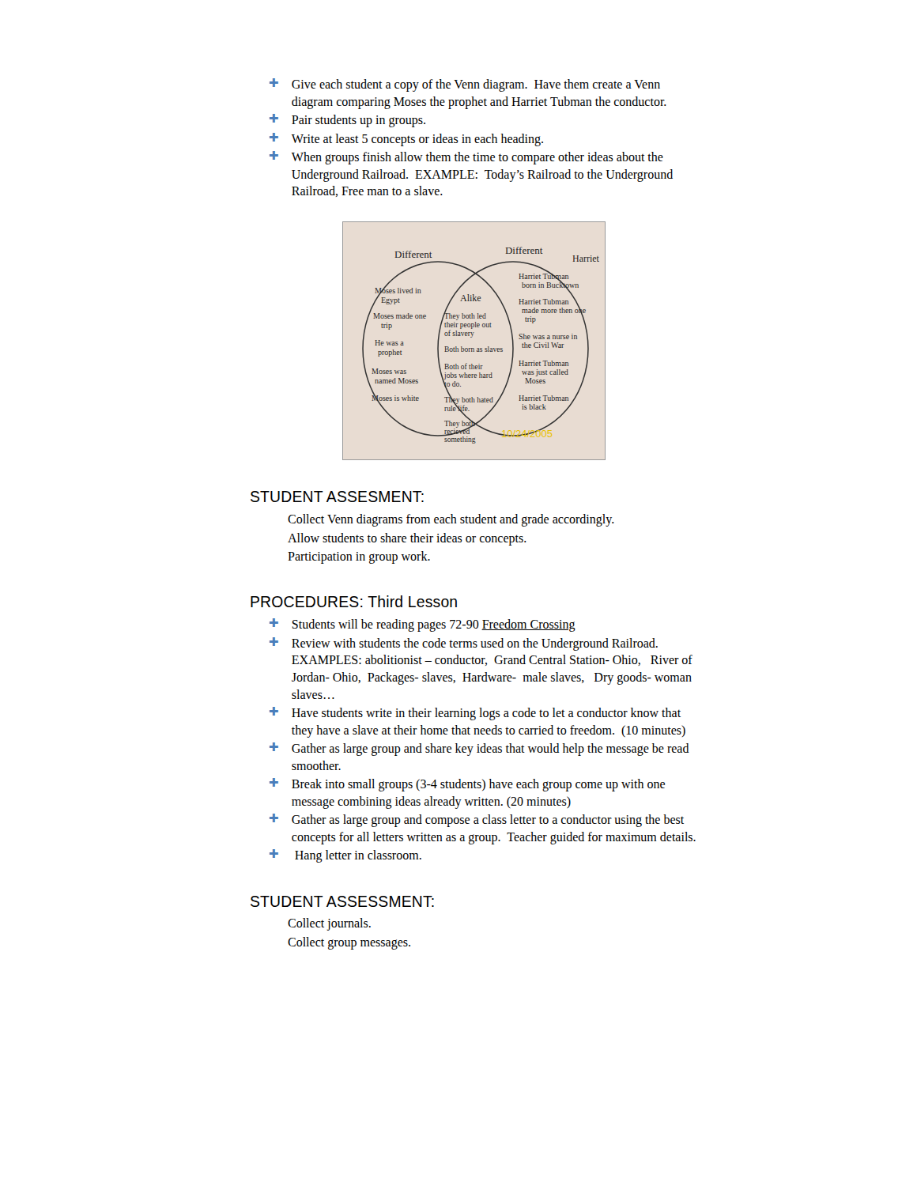Give each student a copy of the Venn diagram. Have them create a Venn diagram comparing Moses the prophet and Harriet Tubman the conductor.
Pair students up in groups.
Write at least 5 concepts or ideas in each heading.
When groups finish allow them the time to compare other ideas about the Underground Railroad. EXAMPLE: Today’s Railroad to the Underground Railroad, Free man to a slave.
STUDENT ASSESMENT:
Collect Venn diagrams from each student and grade accordingly.
Allow students to share their ideas or concepts.
Participation in group work.
PROCEDURES: Third Lesson
Students will be reading pages 72-90 Freedom Crossing
Review with students the code terms used on the Underground Railroad. EXAMPLES: abolitionist – conductor, Grand Central Station- Ohio, River of Jordan- Ohio, Packages- slaves, Hardware- male slaves, Dry goods- woman slaves…
Have students write in their learning logs a code to let a conductor know that they have a slave at their home that needs to carried to freedom. (10 minutes)
Gather as large group and share key ideas that would help the message be read smoother.
Break into small groups (3-4 students) have each group come up with one message combining ideas already written. (20 minutes)
Gather as large group and compose a class letter to a conductor using the best concepts for all letters written as a group. Teacher guided for maximum details.
Hang letter in classroom.
STUDENT ASSESSMENT:
Collect journals.
Collect group messages.